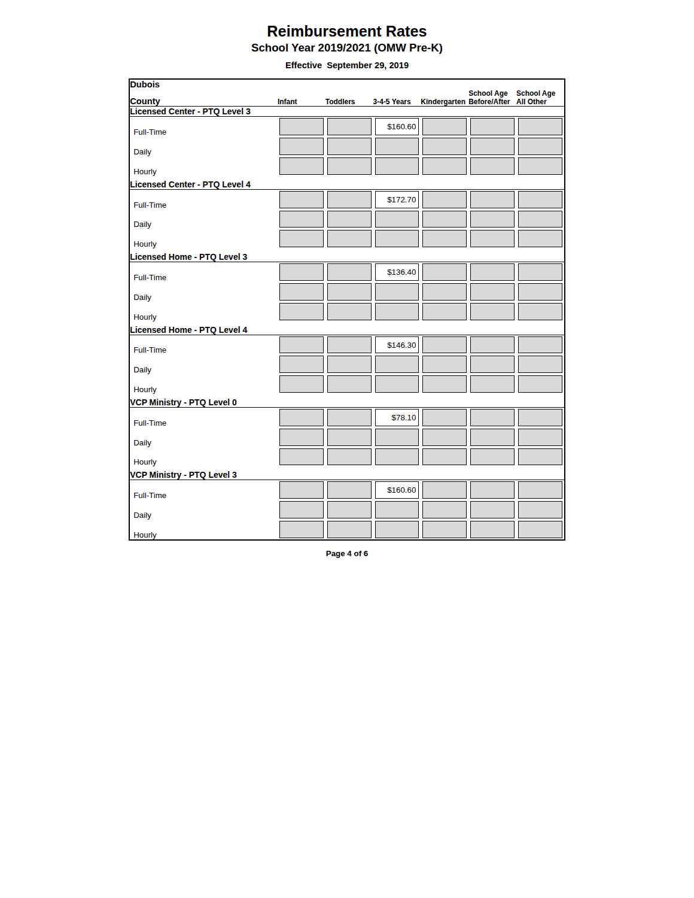Reimbursement Rates
School Year 2019/2021 (OMW Pre-K)
Effective September 29, 2019
| Dubois |
| County | Infant | Toddlers | 3-4-5 Years | Kindergarten | School Age Before/After | School Age All Other |
| Licensed Center - PTQ Level 3 |
| Full-Time | | | $160.60 | | | |
| Daily | | | | | | |
| Hourly | | | | | | |
| Licensed Center - PTQ Level 4 |
| Full-Time | | | $172.70 | | | |
| Daily | | | | | | |
| Hourly | | | | | | |
| Licensed Home - PTQ Level 3 |
| Full-Time | | | $136.40 | | | |
| Daily | | | | | | |
| Hourly | | | | | | |
| Licensed Home - PTQ Level 4 |
| Full-Time | | | $146.30 | | | |
| Daily | | | | | | |
| Hourly | | | | | | |
| VCP Ministry - PTQ Level 0 |
| Full-Time | | | $78.10 | | | |
| Daily | | | | | | |
| Hourly | | | | | | |
| VCP Ministry - PTQ Level 3 |
| Full-Time | | | $160.60 | | | |
| Daily | | | | | | |
| Hourly | | | | | | |
Page 4 of 6